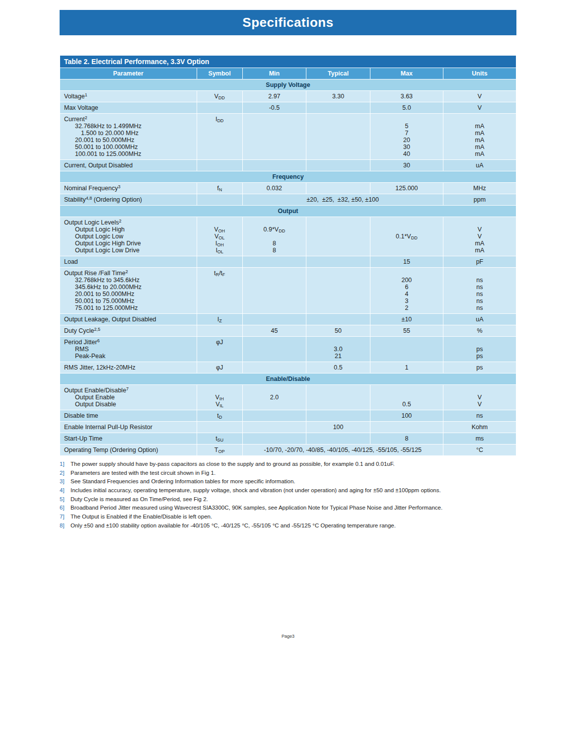Specifications
| Table 2. Electrical Performance, 3.3V Option |
| Parameter | Symbol | Min | Typical | Max | Units |
| Supply Voltage |
| Voltage 1 | V DD | 2.97 | 3.30 | 3.63 | V |
| Max Voltage | | -0.5 | | 5.0 | V |
| Current 2 32.768kHz to 1.499MHz 1.500 to 20.000 MHz 20.001 to 50.000MHz 50.001 to 100.000MHz 100.001 to 125.000MHz | I DD | | | 5 7 20 30 40 | mA mA mA mA mA |
| Current, Output Disabled | | | | 30 | uA |
| Frequency |
| Nominal Frequency 3 | f N | 0.032 | | 125.000 | MHz |
| Stability 4,8 (Ordering Option) | | ±20, ±25, ±32, ±50, ±100 | ppm |
| Output |
| Output Logic Levels 2 Output Logic High Output Logic Low Output Logic High Drive Output Logic Low Drive | V OH V OL I OH I OL | 0.9*V DD 8 8 | | 0.1*V DD | V V mA mA |
| Load | | | | 15 | pF |
| Output Rise /Fall Time 2 32.768kHz to 345.6kHz 345.6kHz to 20.000MHz 20.001 to 50.000MHz 50.001 to 75.000MHz 75.001 to 125.000MHz | t R /t F | | | 200 6 4 3 2 | ns ns ns ns ns |
| Output Leakage, Output Disabled | I Z | | | ±10 | uA |
| Duty Cycle 2,5 | | 45 | 50 | 55 | % |
| Period Jitter 6 RMS Peak-Peak | φJ | | 3.0 21 | | ps ps |
| RMS Jitter, 12kHz-20MHz | φJ | | 0.5 | 1 | ps |
| Enable/Disable |
| Output Enable/Disable 7 Output Enable Output Disable | V IH V IL | 2.0 | | 0.5 | V V |
| Disable time | t D | | | 100 | ns |
| Enable Internal Pull-Up Resistor | | | 100 | | Kohm |
| Start-Up Time | t SU | | | 8 | ms |
| Operating Temp (Ordering Option) | T OP | -10/70, -20/70, -40/85, -40/105, -40/125, -55/105, -55/125 | °C |
1] The power supply should have by-pass capacitors as close to the supply and to ground as possible, for example 0.1 and 0.01uF.
2] Parameters are tested with the test circuit shown in Fig 1.
3] See Standard Frequencies and Ordering Information tables for more specific information.
4] Includes initial accuracy, operating temperature, supply voltage, shock and vibration (not under operation) and aging for ±50 and ±100ppm options.
5] Duty Cycle is measured as On Time/Period, see Fig 2.
6] Broadband Period Jitter measured using Wavecrest SIA3300C, 90K samples, see Application Note for Typical Phase Noise and Jitter Performance.
7] The Output is Enabled if the Enable/Disable is left open.
8] Only ±50 and ±100 stability option available for -40/105 °C, -40/125 °C, -55/105 °C and -55/125 °C Operating temperature range.
Page3